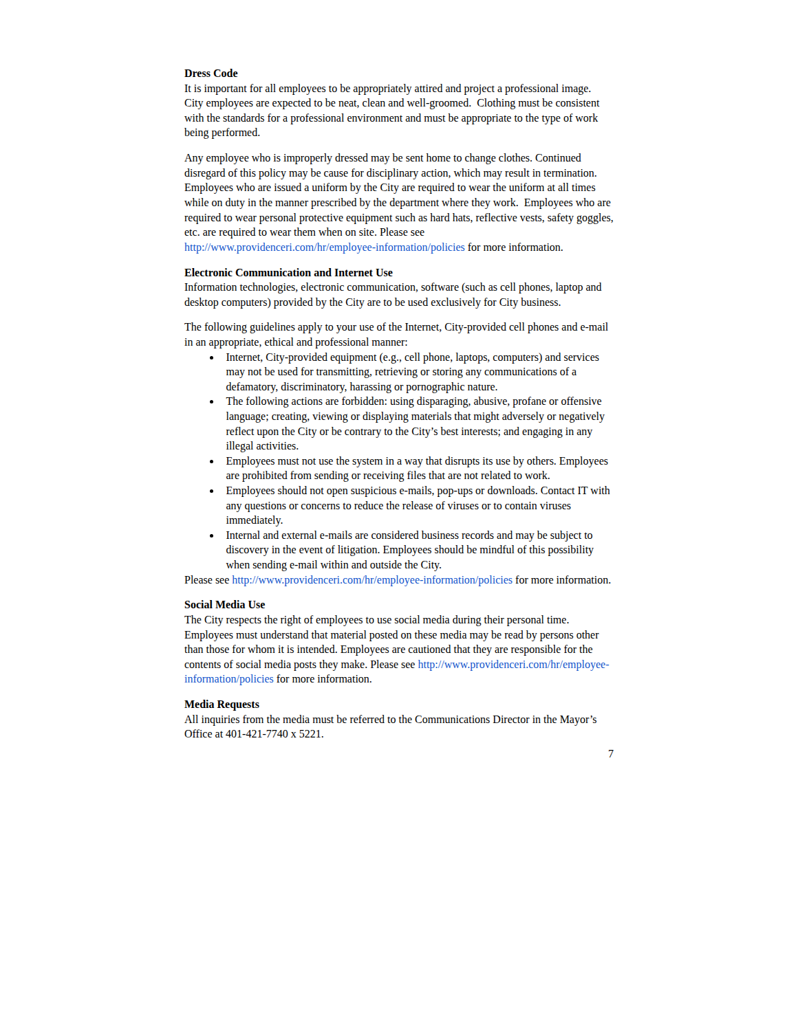Dress Code
It is important for all employees to be appropriately attired and project a professional image. City employees are expected to be neat, clean and well-groomed. Clothing must be consistent with the standards for a professional environment and must be appropriate to the type of work being performed.
Any employee who is improperly dressed may be sent home to change clothes. Continued disregard of this policy may be cause for disciplinary action, which may result in termination.
Employees who are issued a uniform by the City are required to wear the uniform at all times while on duty in the manner prescribed by the department where they work. Employees who are required to wear personal protective equipment such as hard hats, reflective vests, safety goggles, etc. are required to wear them when on site. Please see http://www.providenceri.com/hr/employee-information/policies for more information.
Electronic Communication and Internet Use
Information technologies, electronic communication, software (such as cell phones, laptop and desktop computers) provided by the City are to be used exclusively for City business.
The following guidelines apply to your use of the Internet, City-provided cell phones and e-mail in an appropriate, ethical and professional manner:
Internet, City-provided equipment (e.g., cell phone, laptops, computers) and services may not be used for transmitting, retrieving or storing any communications of a defamatory, discriminatory, harassing or pornographic nature.
The following actions are forbidden: using disparaging, abusive, profane or offensive language; creating, viewing or displaying materials that might adversely or negatively reflect upon the City or be contrary to the City’s best interests; and engaging in any illegal activities.
Employees must not use the system in a way that disrupts its use by others. Employees are prohibited from sending or receiving files that are not related to work.
Employees should not open suspicious e-mails, pop-ups or downloads. Contact IT with any questions or concerns to reduce the release of viruses or to contain viruses immediately.
Internal and external e-mails are considered business records and may be subject to discovery in the event of litigation. Employees should be mindful of this possibility when sending e-mail within and outside the City.
Please see http://www.providenceri.com/hr/employee-information/policies for more information.
Social Media Use
The City respects the right of employees to use social media during their personal time. Employees must understand that material posted on these media may be read by persons other than those for whom it is intended. Employees are cautioned that they are responsible for the contents of social media posts they make. Please see http://www.providenceri.com/hr/employee-information/policies for more information.
Media Requests
All inquiries from the media must be referred to the Communications Director in the Mayor’s Office at 401-421-7740 x 5221.
7